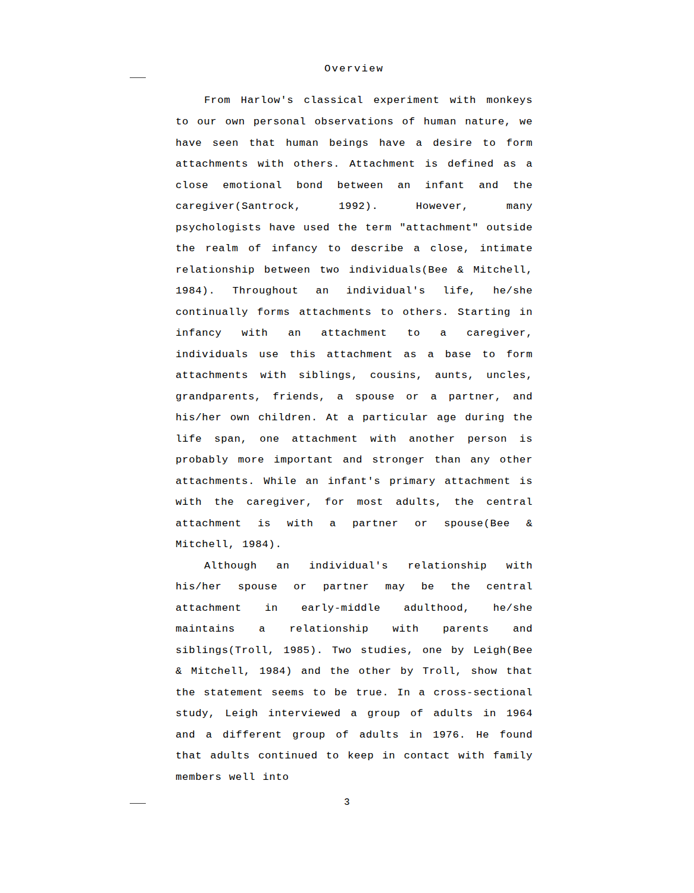Overview
From Harlow's classical experiment with monkeys to our own personal observations of human nature, we have seen that human beings have a desire to form attachments with others. Attachment is defined as a close emotional bond between an infant and the caregiver(Santrock, 1992). However, many psychologists have used the term "attachment" outside the realm of infancy to describe a close, intimate relationship between two individuals(Bee & Mitchell, 1984). Throughout an individual's life, he/she continually forms attachments to others. Starting in infancy with an attachment to a caregiver, individuals use this attachment as a base to form attachments with siblings, cousins, aunts, uncles, grandparents, friends, a spouse or a partner, and his/her own children. At a particular age during the life span, one attachment with another person is probably more important and stronger than any other attachments. While an infant's primary attachment is with the caregiver, for most adults, the central attachment is with a partner or spouse(Bee & Mitchell, 1984).
Although an individual's relationship with his/her spouse or partner may be the central attachment in early-middle adulthood, he/she maintains a relationship with parents and siblings(Troll, 1985). Two studies, one by Leigh(Bee & Mitchell, 1984) and the other by Troll, show that the statement seems to be true. In a cross-sectional study, Leigh interviewed a group of adults in 1964 and a different group of adults in 1976. He found that adults continued to keep in contact with family members well into
3